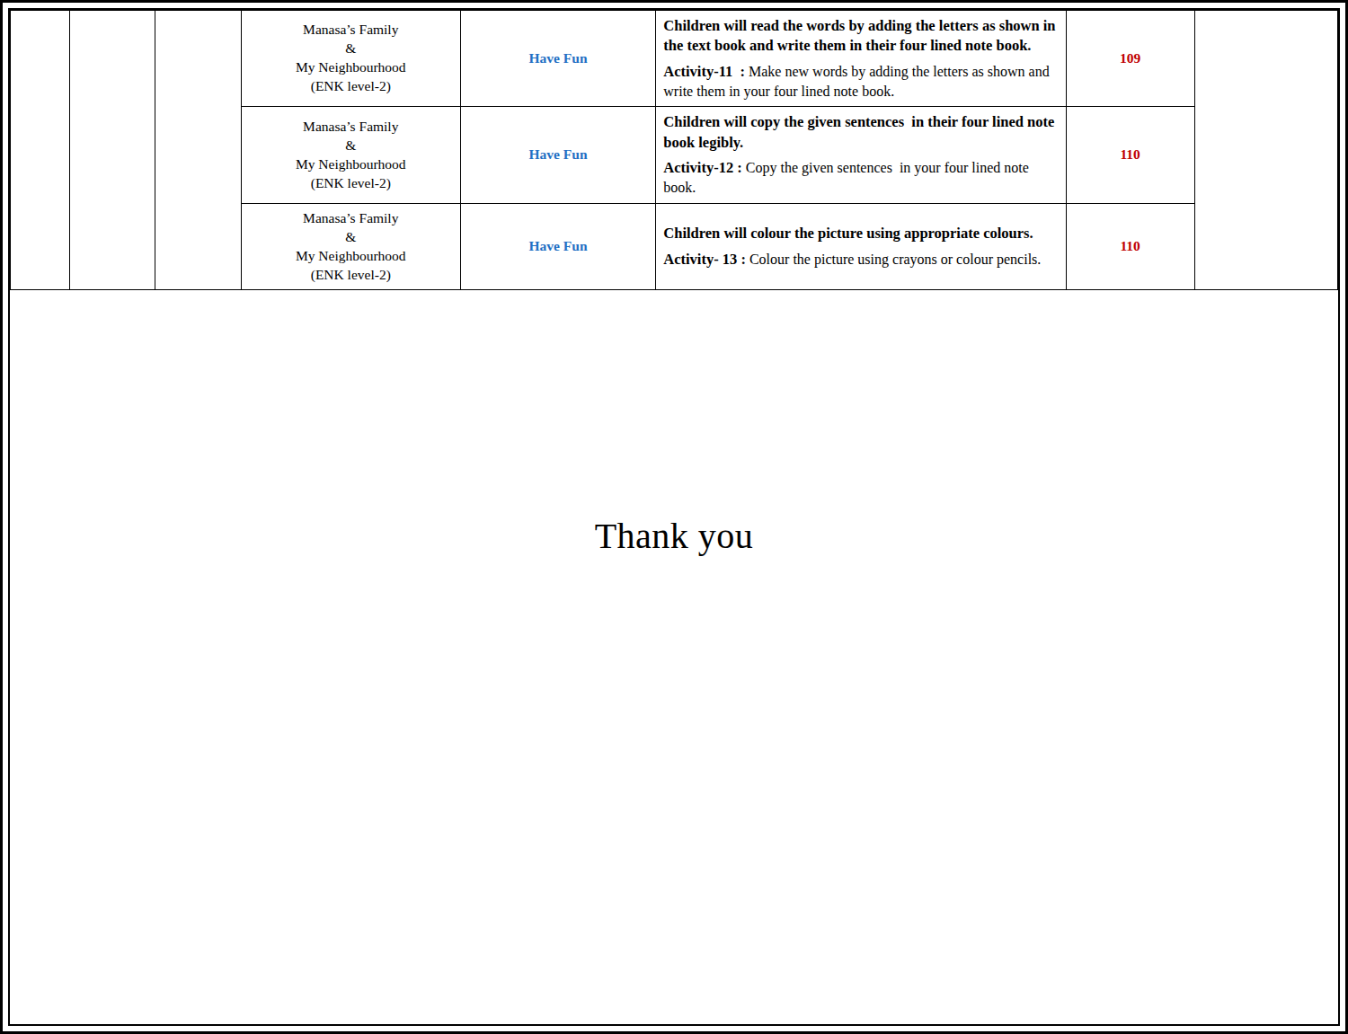| | | | Manasa’s Family & My Neighbourhood (ENK level-2) | Have Fun | Children will read the words by adding the letters as shown in the text book and write them in their four lined note book. Activity-11 : Make new words by adding the letters as shown and write them in your four lined note book. | 109 | |
| Manasa’s Family & My Neighbourhood (ENK level-2) | Have Fun | Children will copy the given sentences in their four lined note book legibly. Activity-12 : Copy the given sentences in your four lined note book. | 110 |
| Manasa’s Family & My Neighbourhood (ENK level-2) | Have Fun | Children will colour the picture using appropriate colours. Activity- 13 : Colour the picture using crayons or colour pencils. | 110 |
Thank you